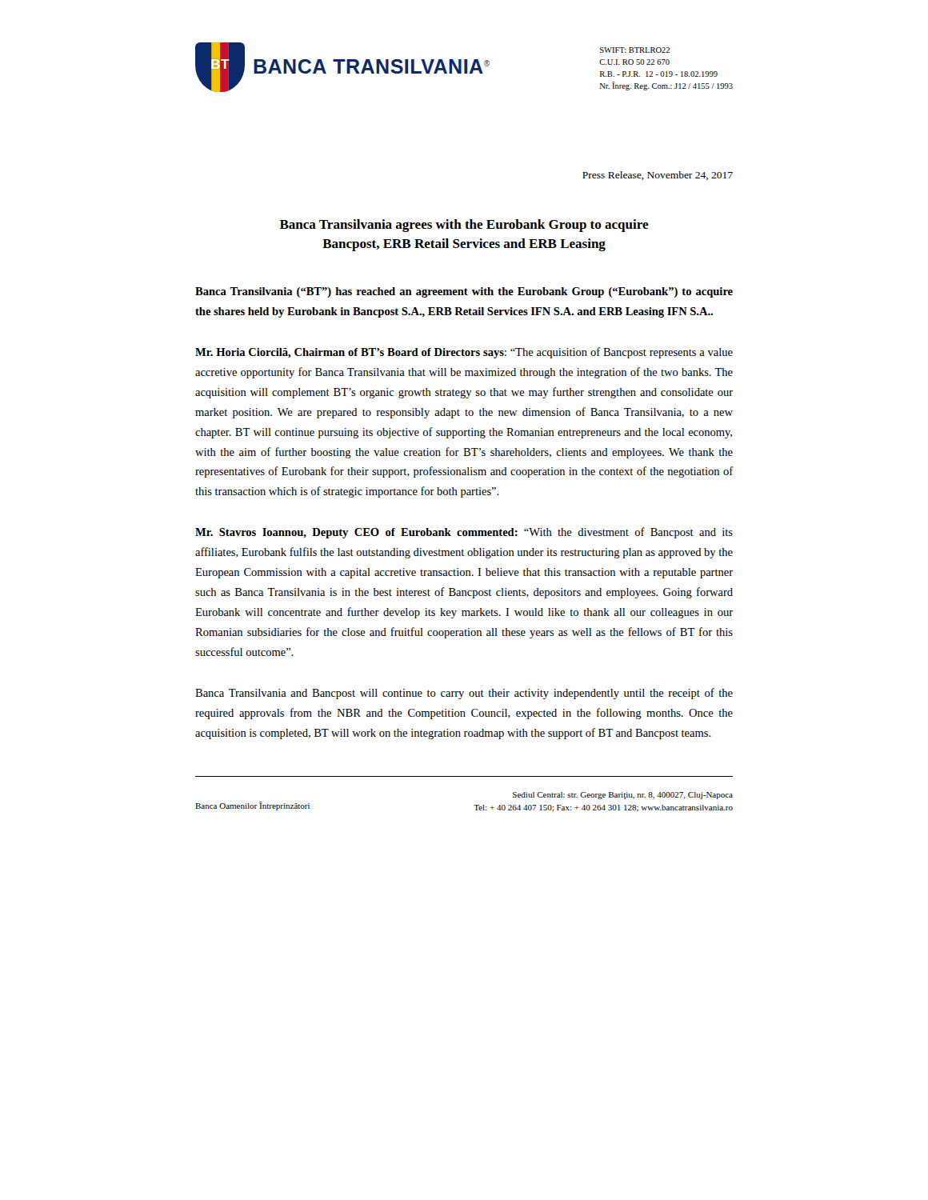BT
BANCA TRANSILVANIA®
SWIFT: BTRLRO22
C.U.I. RO 50 22 670
R.B. - P.J.R. 12 - 019 - 18.02.1999
Nr. Înreg. Reg. Com.: J12 / 4155 / 1993
Press Release, November 24, 2017
Banca Transilvania agrees with the Eurobank Group to acquire
Bancpost, ERB Retail Services and ERB Leasing
Banca Transilvania (“BT”) has reached an agreement with the Eurobank Group (“Eurobank”) to acquire the shares held by Eurobank in Bancpost S.A., ERB Retail Services IFN S.A. and ERB Leasing IFN S.A..
Mr. Horia Ciorcilă, Chairman of BT’s Board of Directors says: “The acquisition of Bancpost represents a value accretive opportunity for Banca Transilvania that will be maximized through the integration of the two banks. The acquisition will complement BT’s organic growth strategy so that we may further strengthen and consolidate our market position. We are prepared to responsibly adapt to the new dimension of Banca Transilvania, to a new chapter. BT will continue pursuing its objective of supporting the Romanian entrepreneurs and the local economy, with the aim of further boosting the value creation for BT’s shareholders, clients and employees. We thank the representatives of Eurobank for their support, professionalism and cooperation in the context of the negotiation of this transaction which is of strategic importance for both parties”.
Mr. Stavros Ioannou, Deputy CEO of Eurobank commented: “With the divestment of Bancpost and its affiliates, Eurobank fulfils the last outstanding divestment obligation under its restructuring plan as approved by the European Commission with a capital accretive transaction. I believe that this transaction with a reputable partner such as Banca Transilvania is in the best interest of Bancpost clients, depositors and employees. Going forward Eurobank will concentrate and further develop its key markets. I would like to thank all our colleagues in our Romanian subsidiaries for the close and fruitful cooperation all these years as well as the fellows of BT for this successful outcome”.
Banca Transilvania and Bancpost will continue to carry out their activity independently until the receipt of the required approvals from the NBR and the Competition Council, expected in the following months. Once the acquisition is completed, BT will work on the integration roadmap with the support of BT and Bancpost teams.
Banca Oamenilor Întreprinzători
Sediul Central: str. George Bariţiu, nr. 8, 400027, Cluj-Napoca
Tel: + 40 264 407 150; Fax: + 40 264 301 128; www.bancatransilvania.ro